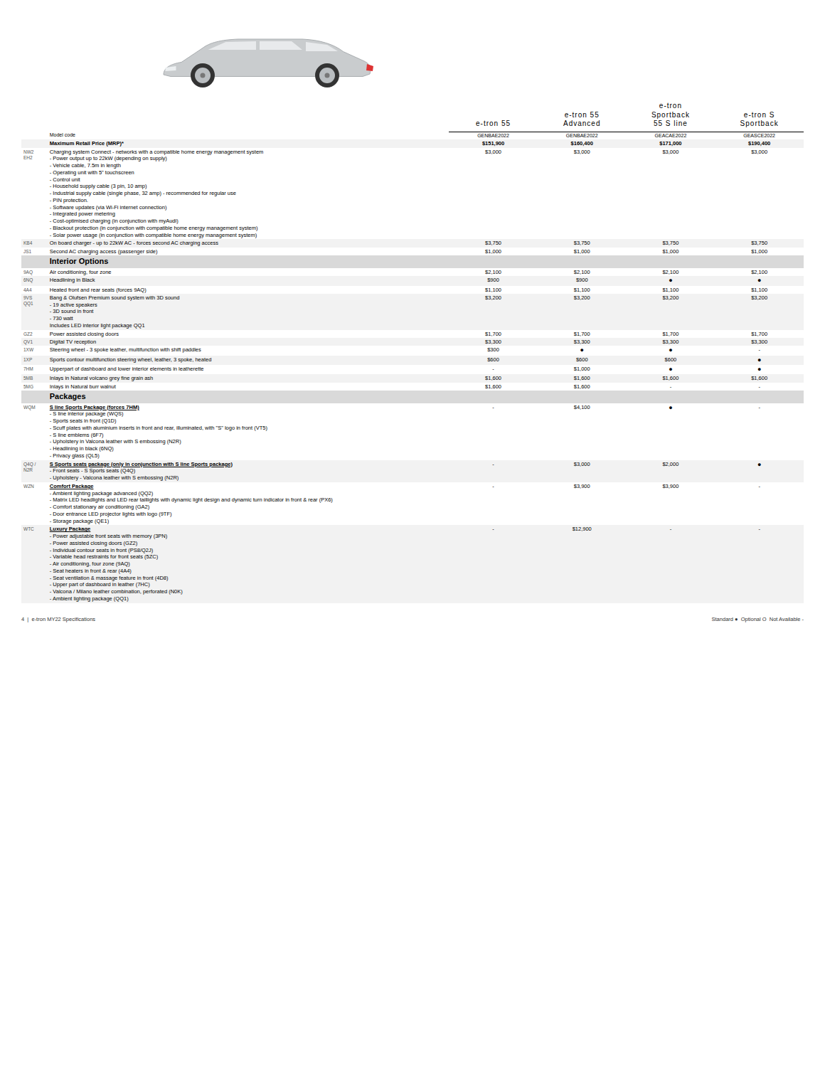| | | e-tron 55 | e-tron 55 Advanced | e-tron Sportback 55 S line | e-tron S Sportback |
| --- | --- | --- | --- | --- | --- |
| | Model code | GENBAE2022 | GENBAE2022 | GEACAE2022 | GEASCE2022 |
| | Maximum Retail Price (MRP)* | $151,900 | $160,400 | $171,000 | $190,400 |
| NW2 EH2 | Charging system Connect - networks with a compatible home energy management system - Power output up to 22kW (depending on supply) - Vehicle cable, 7.5m in length - Operating unit with 5" touchscreen - Control unit - Household supply cable (3 pin, 10 amp) - Industrial supply cable (single phase, 32 amp) - recommended for regular use - PIN protection. - Software updates (via Wi-Fi internet connection) - Integrated power metering - Cost-optimised charging (in conjunction with myAudi) - Blackout protection (in conjunction with compatible home energy management system) - Solar power usage (in conjunction with compatible home energy management system) | $3,000 | $3,000 | $3,000 | $3,000 |
| KB4 | On board charger - up to 22kW AC - forces second AC charging access | $3,750 | $3,750 | $3,750 | $3,750 |
| JS1 | Second AC charging access (passenger side) | $1,000 | $1,000 | $1,000 | $1,000 |
| | Interior Options |
| 9AQ | Air conditioning, four zone | $2,100 | $2,100 | $2,100 | $2,100 |
| 6NQ | Headlining in Black | $900 | $900 | ● | ● |
| 4A4 | Heated front and rear seats (forces 9AQ) | $1,100 | $1,100 | $1,100 | $1,100 |
| 9VS QQ1 | Bang & Olufsen Premium sound system with 3D sound - 19 active speakers - 3D sound in front - 730 watt Includes LED interior light package QQ1 | $3,200 | $3,200 | $3,200 | $3,200 |
| GZ2 | Power assisted closing doors | $1,700 | $1,700 | $1,700 | $1,700 |
| QV1 | Digital TV reception | $3,300 | $3,300 | $3,300 | $3,300 |
| 1XW | Steering wheel - 3 spoke leather, multifunction with shift paddles | $300 | ● | ● | - |
| 1XP | Sports contour multifunction steering wheel, leather, 3 spoke, heated | $600 | $600 | $600 | ● |
| 7HM | Upperpart of dashboard and lower interior elements in leatherette | - | $1,000 | ● | ● |
| 5MB | Inlays in Natural volcano grey fine grain ash | $1,600 | $1,600 | $1,600 | $1,600 |
| 5MG | Inlays in Natural burr walnut | $1,600 | $1,600 | - | - |
| | Packages |
| WQM | S line Sports Package (forces 7HM) - S line interior package (WQS) - Sports seats in front (Q1D) - Scuff plates with aluminium inserts in front and rear, illuminated, with "S" logo in front (VT5) - S line emblems (6F7) - Upholstery in Valcona leather with S embossing (N2R) - Headlining in black (6NQ) - Privacy glass (QL5) | - | $4,100 | ● | - |
| Q4Q / N2R | S Sports seats package (only in conjunction with S line Sports package) - Front seats - S Sports seats (Q4Q) - Upholstery - Valcona leather with S embossing (N2R) | - | $3,000 | $2,000 | ● |
| WZN | Comfort Package - Ambient lighting package advanced (QQ2) - Matrix LED headlights and LED rear taillights with dynamic light design and dynamic turn indicator in front & rear (PX6) - Comfort stationary air conditioning (GA2) - Door entrance LED projector lights with logo (9TF) - Storage package (QE1) | - | $3,900 | $3,900 | - |
| WTC | Luxury Package - Power adjustable front seats with memory (3PN) - Power assisted closing doors (GZ2) - Individual contour seats in front (PS8/Q2J) - Variable head restraints for front seats (5ZC) - Air conditioning, four zone (9AQ) - Seat heaters in front & rear (4A4) - Seat ventilation & massage feature in front (4D8) - Upper part of dashboard in leather (7HC) - Valcona / Milano leather combination, perforated (N0K) - Ambient lighting package (QQ1) | - | $12,900 | - | - |
4 | e-tron MY22 Specifications
Standard ● Optional O Not Available -